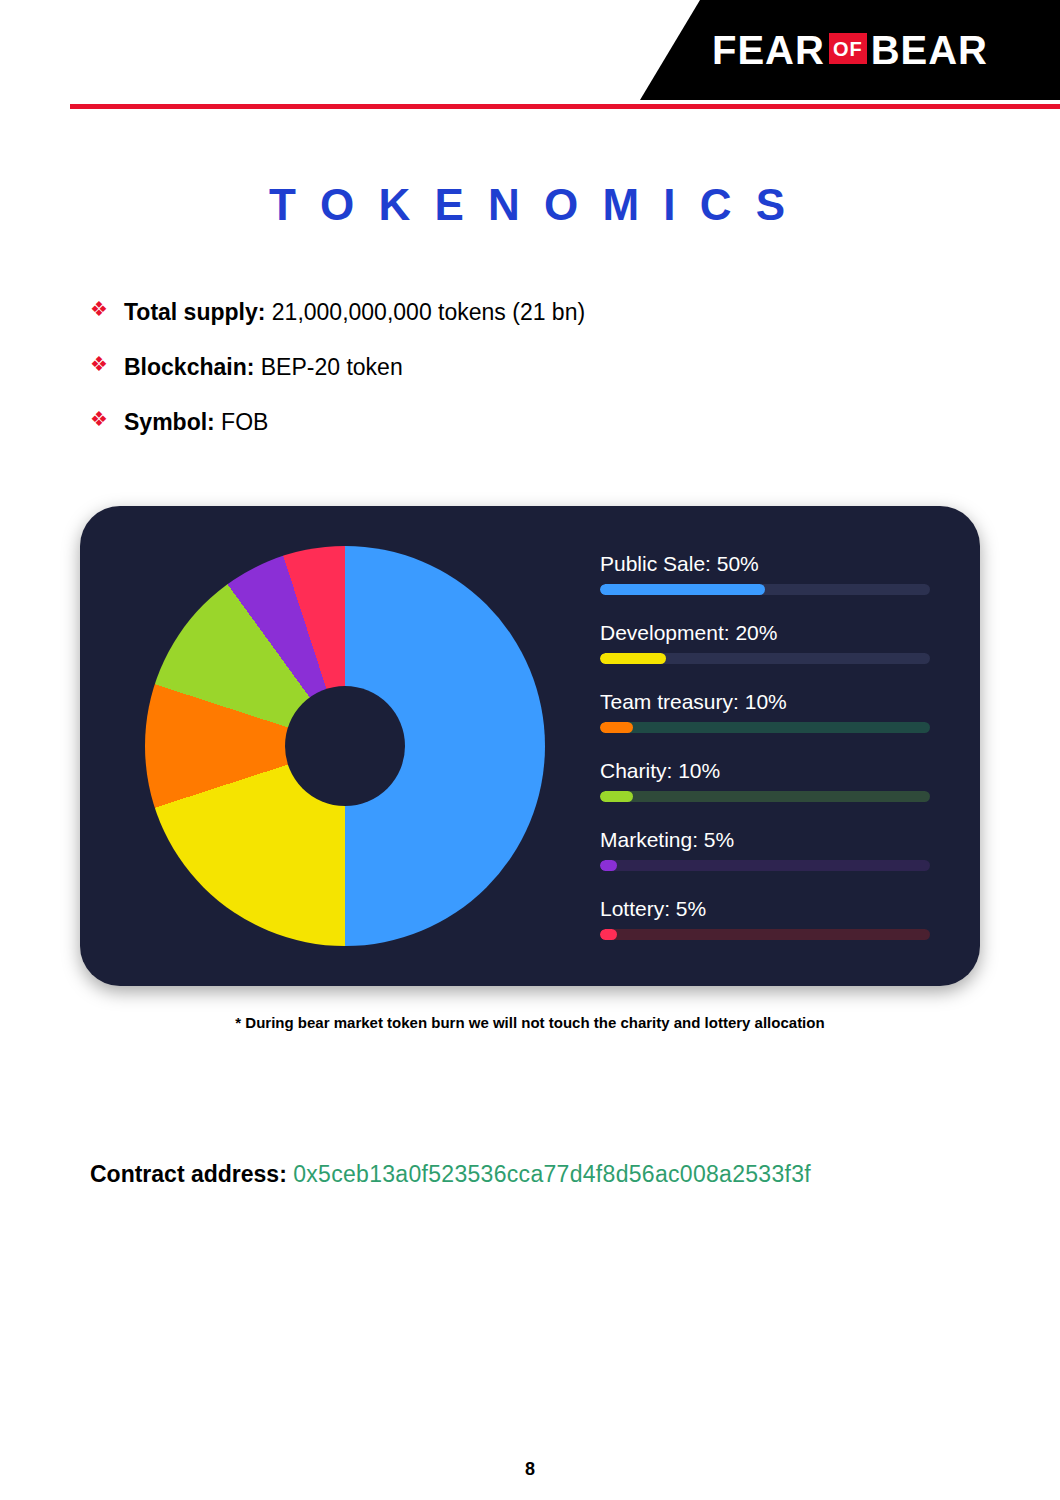FEAROFBEAR
T O K E N O M I C S
Total supply: 21,000,000,000 tokens (21 bn)
Blockchain: BEP-20 token
Symbol: FOB
Public Sale: 50%
Development: 20%
Team treasury: 10%
Charity: 10%
Marketing: 5%
Lottery: 5%
* During bear market token burn we will not touch the charity and lottery allocation
Contract address: 0x5ceb13a0f523536cca77d4f8d56ac008a2533f3f
8